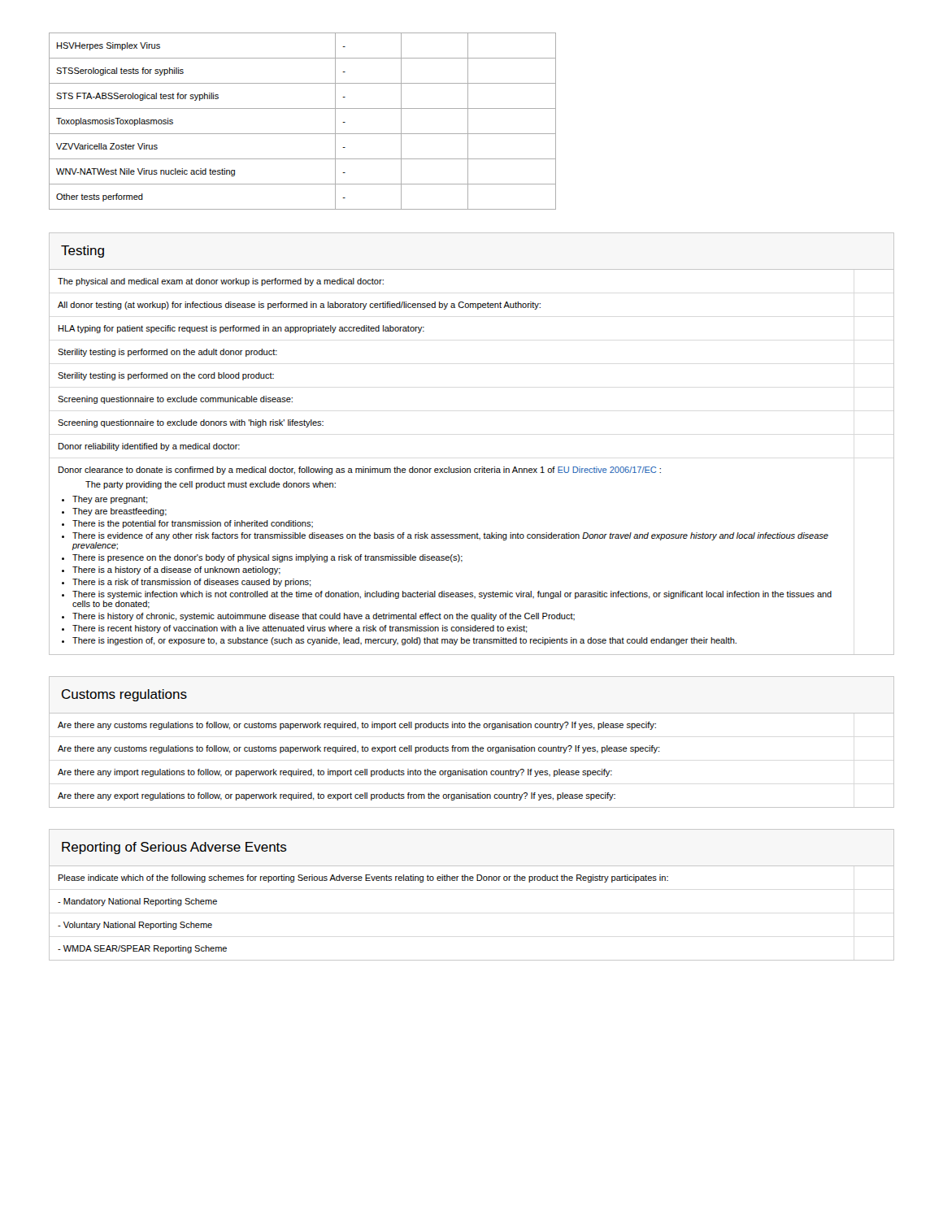| HSVHerpes Simplex Virus | - | | |
| STSSerological tests for syphilis | - | | |
| STS FTA-ABSSerological test for syphilis | - | | |
| ToxoplasmosisToxoplasmosis | - | | |
| VZVVaricella Zoster Virus | - | | |
| WNV-NATWest Nile Virus nucleic acid testing | - | | |
| Other tests performed | - | | |
Testing
| The physical and medical exam at donor workup is performed by a medical doctor: | |
| All donor testing (at workup) for infectious disease is performed in a laboratory certified/licensed by a Competent Authority: | |
| HLA typing for patient specific request is performed in an appropriately accredited laboratory: | |
| Sterility testing is performed on the adult donor product: | |
| Sterility testing is performed on the cord blood product: | |
| Screening questionnaire to exclude communicable disease: | |
| Screening questionnaire to exclude donors with 'high risk' lifestyles: | |
| Donor reliability identified by a medical doctor: | |
| Donor clearance to donate is confirmed by a medical doctor, following as a minimum the donor exclusion criteria in Annex 1 of EU Directive 2006/17/EC : The party providing the cell product must exclude donors when: They are pregnant; They are breastfeeding; There is the potential for transmission of inherited conditions; There is evidence of any other risk factors for transmissible diseases on the basis of a risk assessment, taking into consideration Donor travel and exposure history and local infectious disease prevalence ; There is presence on the donor's body of physical signs implying a risk of transmissible disease(s); There is a history of a disease of unknown aetiology; There is a risk of transmission of diseases caused by prions; There is systemic infection which is not controlled at the time of donation, including bacterial diseases, systemic viral, fungal or parasitic infections, or significant local infection in the tissues and cells to be donated; There is history of chronic, systemic autoimmune disease that could have a detrimental effect on the quality of the Cell Product; There is recent history of vaccination with a live attenuated virus where a risk of transmission is considered to exist; There is ingestion of, or exposure to, a substance (such as cyanide, lead, mercury, gold) that may be transmitted to recipients in a dose that could endanger their health. | |
Customs regulations
| Are there any customs regulations to follow, or customs paperwork required, to import cell products into the organisation country? If yes, please specify: | |
| Are there any customs regulations to follow, or customs paperwork required, to export cell products from the organisation country? If yes, please specify: | |
| Are there any import regulations to follow, or paperwork required, to import cell products into the organisation country? If yes, please specify: | |
| Are there any export regulations to follow, or paperwork required, to export cell products from the organisation country? If yes, please specify: | |
Reporting of Serious Adverse Events
| Please indicate which of the following schemes for reporting Serious Adverse Events relating to either the Donor or the product the Registry participates in: | |
| - Mandatory National Reporting Scheme | |
| - Voluntary National Reporting Scheme | |
| - WMDA SEAR/SPEAR Reporting Scheme | |